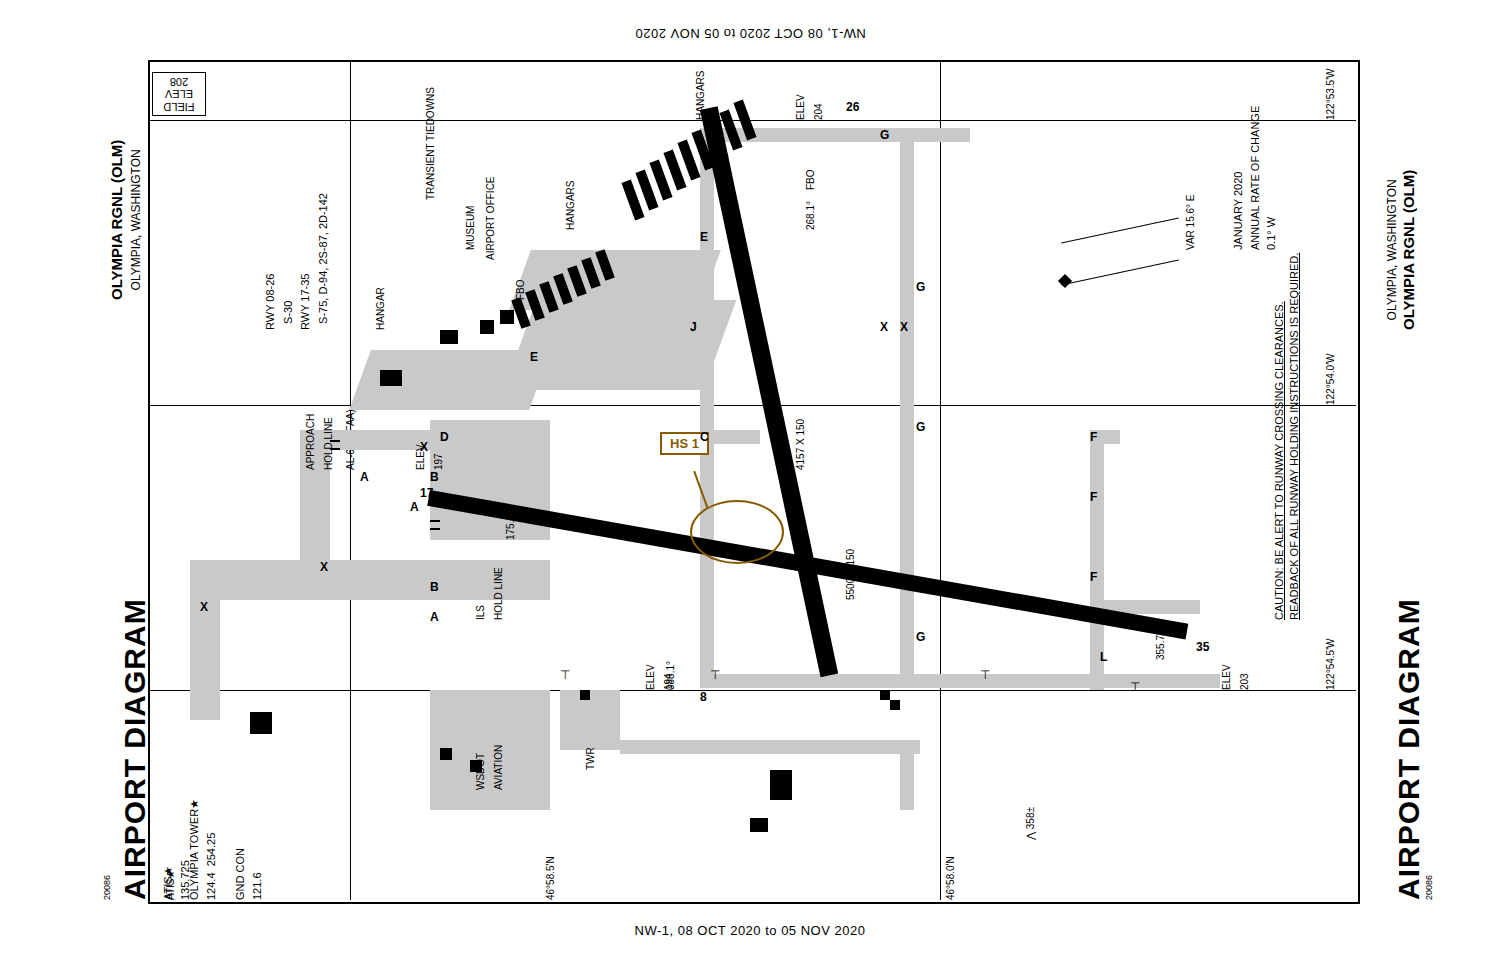NW-1, 08 OCT 2020 to 05 NOV 2020
NW-1, 08 OCT 2020 to 05 NOV 2020
AIRPORT DIAGRAM
20086
ATIS★
ATIS★
135.725
OLYMPIA TOWER★
124.4 254.25
GND CON
121.6
AIRPORT DIAGRAM
20086
OLYMPIA RGNL (OLM)
OLYMPIA, WASHINGTON
OLYMPIA, WASHINGTON
OLYMPIA RGNL (OLM)
AL-645 (FAA)
FIELD
ELEV
208
46°58.5'N
46°58.0'N
122°53.5'W
122°54.0'W
122°54.5'W
26
8
17
35
ELEV
204
ELEV
194
ELEV
197
ELEV
203
268.1°
088.1°
175.7°
355.7°
4157 X 150
5500 X 150
HS 1
APPROACH
HOLD LINE
ILS
HOLD LINE
G
E
J
G
G
G
F
F
F
L
C
E
D
B
A
A
B
A
X
X
X
X
X
HANGARS
HANGARS
FBO
FBO
AIRPORT OFFICE
MUSEUM
TRANSIENT TIEDOWNS
HANGAR
WSDOT
AVIATION
TWR
⊤
⊤
⊤
⊤
RWY 08-26
S-30
RWY 17-35
S-75, D-94, 2S-87, 2D-142
VAR 15.6° E
JANUARY 2020
ANNUAL RATE OF CHANGE
0.1° W
⋀ 358±
CAUTION: BE ALERT TO RUNWAY CROSSING CLEARANCES.
READBACK OF ALL RUNWAY HOLDING INSTRUCTIONS IS REQUIRED.